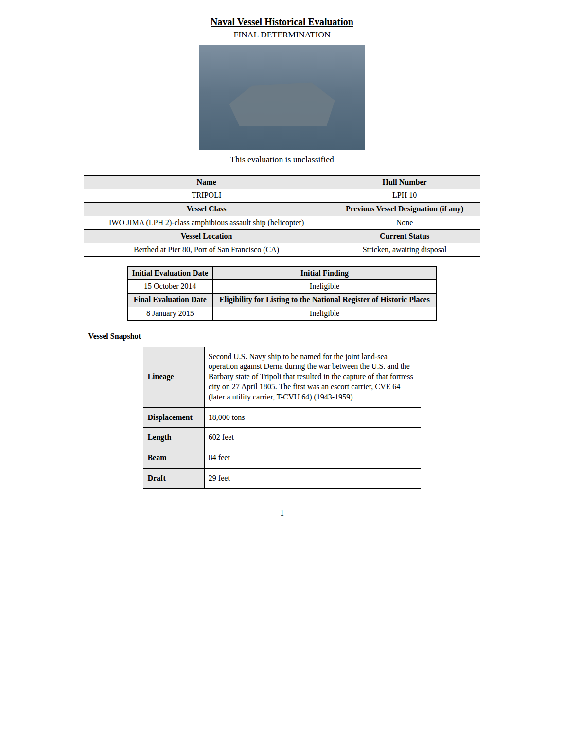Naval Vessel Historical Evaluation
FINAL DETERMINATION
This evaluation is unclassified
| Name | Hull Number |
| --- | --- |
| TRIPOLI | LPH 10 |
| Vessel Class | Previous Vessel Designation (if any) |
| IWO JIMA (LPH 2)-class amphibious assault ship (helicopter) | None |
| Vessel Location | Current Status |
| Berthed at Pier 80, Port of San Francisco (CA) | Stricken, awaiting disposal |
| Initial Evaluation Date | Initial Finding |
| --- | --- |
| 15 October 2014 | Ineligible |
| Final Evaluation Date | Eligibility for Listing to the National Register of Historic Places |
| 8 January 2015 | Ineligible |
Vessel Snapshot
| Lineage | Second U.S. Navy ship to be named for the joint land-sea operation against Derna during the war between the U.S. and the Barbary state of Tripoli that resulted in the capture of that fortress city on 27 April 1805. The first was an escort carrier, CVE 64 (later a utility carrier, T-CVU 64) (1943-1959). |
| Displacement | 18,000 tons |
| Length | 602 feet |
| Beam | 84 feet |
| Draft | 29 feet |
1